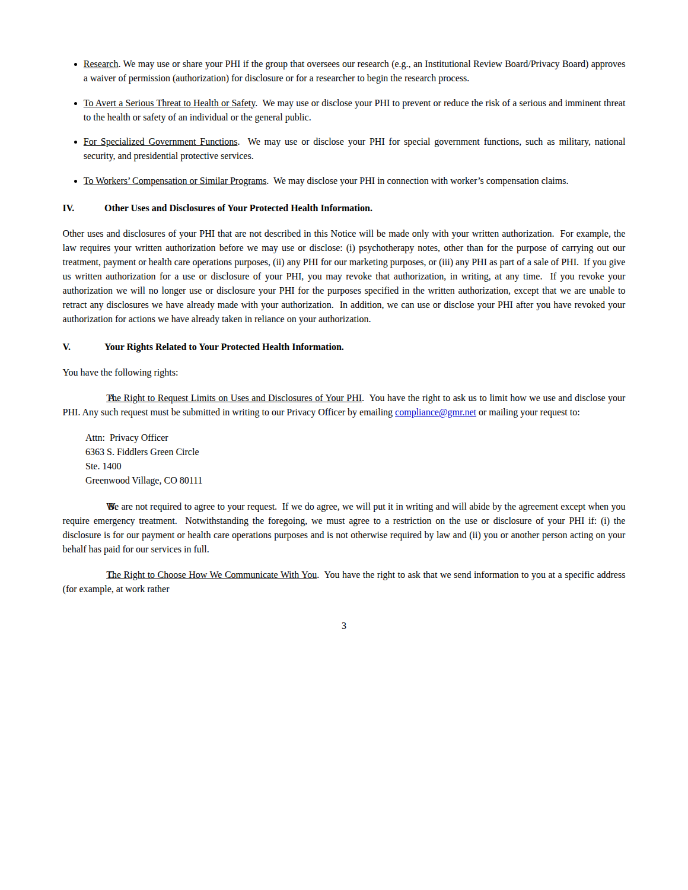Research. We may use or share your PHI if the group that oversees our research (e.g., an Institutional Review Board/Privacy Board) approves a waiver of permission (authorization) for disclosure or for a researcher to begin the research process.
To Avert a Serious Threat to Health or Safety. We may use or disclose your PHI to prevent or reduce the risk of a serious and imminent threat to the health or safety of an individual or the general public.
For Specialized Government Functions. We may use or disclose your PHI for special government functions, such as military, national security, and presidential protective services.
To Workers’ Compensation or Similar Programs. We may disclose your PHI in connection with worker’s compensation claims.
IV. Other Uses and Disclosures of Your Protected Health Information.
Other uses and disclosures of your PHI that are not described in this Notice will be made only with your written authorization. For example, the law requires your written authorization before we may use or disclose: (i) psychotherapy notes, other than for the purpose of carrying out our treatment, payment or health care operations purposes, (ii) any PHI for our marketing purposes, or (iii) any PHI as part of a sale of PHI. If you give us written authorization for a use or disclosure of your PHI, you may revoke that authorization, in writing, at any time. If you revoke your authorization we will no longer use or disclosure your PHI for the purposes specified in the written authorization, except that we are unable to retract any disclosures we have already made with your authorization. In addition, we can use or disclose your PHI after you have revoked your authorization for actions we have already taken in reliance on your authorization.
V. Your Rights Related to Your Protected Health Information.
You have the following rights:
A. The Right to Request Limits on Uses and Disclosures of Your PHI. You have the right to ask us to limit how we use and disclose your PHI. Any such request must be submitted in writing to our Privacy Officer by emailing compliance@gmr.net or mailing your request to:
Attn: Privacy Officer
6363 S. Fiddlers Green Circle
Ste. 1400
Greenwood Village, CO 80111
B. We are not required to agree to your request. If we do agree, we will put it in writing and will abide by the agreement except when you require emergency treatment. Notwithstanding the foregoing, we must agree to a restriction on the use or disclosure of your PHI if: (i) the disclosure is for our payment or health care operations purposes and is not otherwise required by law and (ii) you or another person acting on your behalf has paid for our services in full.
C. The Right to Choose How We Communicate With You. You have the right to ask that we send information to you at a specific address (for example, at work rather
3